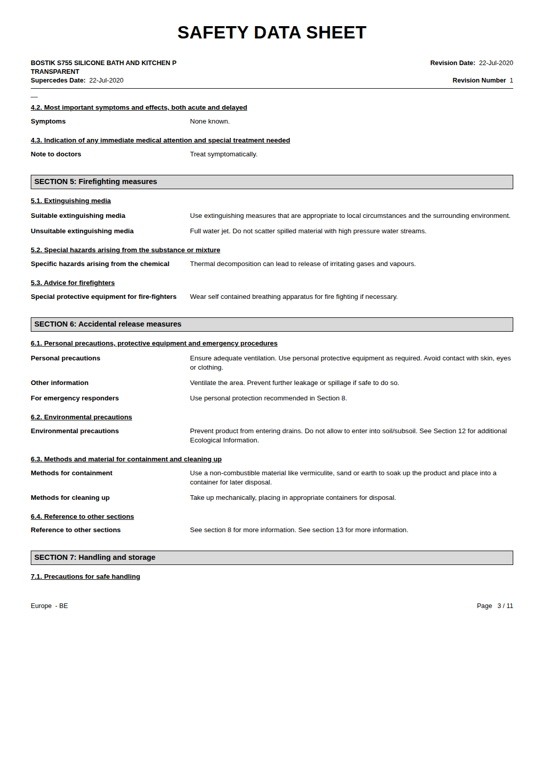SAFETY DATA SHEET
| BOSTIK S755 SILICONE BATH AND KITCHEN P TRANSPARENT Supercedes Date: 22-Jul-2020 | Revision Date: 22-Jul-2020 Revision Number 1 |
__
4.2. Most important symptoms and effects, both acute and delayed
| Symptoms | None known. |
4.3. Indication of any immediate medical attention and special treatment needed
| Note to doctors | Treat symptomatically. |
SECTION 5: Firefighting measures
5.1. Extinguishing media
| Suitable extinguishing media | Use extinguishing measures that are appropriate to local circumstances and the surrounding environment. |
| Unsuitable extinguishing media | Full water jet. Do not scatter spilled material with high pressure water streams. |
5.2. Special hazards arising from the substance or mixture
| Specific hazards arising from the chemical | Thermal decomposition can lead to release of irritating gases and vapours. |
5.3. Advice for firefighters
| Special protective equipment for fire-fighters | Wear self contained breathing apparatus for fire fighting if necessary. |
SECTION 6: Accidental release measures
6.1. Personal precautions, protective equipment and emergency procedures
| Personal precautions | Ensure adequate ventilation. Use personal protective equipment as required. Avoid contact with skin, eyes or clothing. |
| Other information | Ventilate the area. Prevent further leakage or spillage if safe to do so. |
| For emergency responders | Use personal protection recommended in Section 8. |
6.2. Environmental precautions
| Environmental precautions | Prevent product from entering drains. Do not allow to enter into soil/subsoil. See Section 12 for additional Ecological Information. |
6.3. Methods and material for containment and cleaning up
| Methods for containment | Use a non-combustible material like vermiculite, sand or earth to soak up the product and place into a container for later disposal. |
| Methods for cleaning up | Take up mechanically, placing in appropriate containers for disposal. |
6.4. Reference to other sections
| Reference to other sections | See section 8 for more information. See section 13 for more information. |
SECTION 7: Handling and storage
7.1. Precautions for safe handling
Europe - BE Page 3 / 11